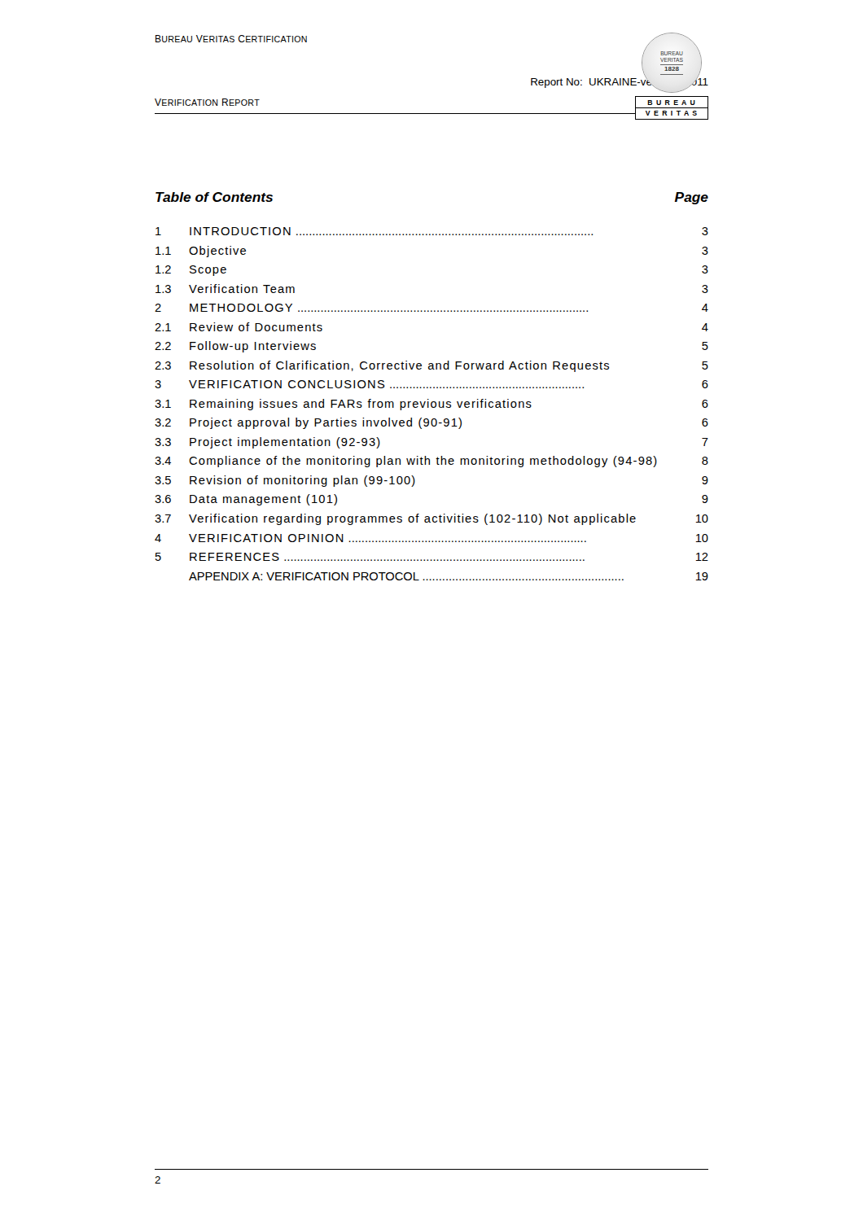BUREAU VERITAS CERTIFICATION
BUREAU
VERITAS
1828
B U R E A U
V E R I T A S
Report No: UKRAINE-ver/0411/2011
VERIFICATION REPORT
Table of Contents
Page
| 1 | INTRODUCTION .......................................................................................... | 3 |
| 1.1 | Objective | 3 |
| 1.2 | Scope | 3 |
| 1.3 | Verification Team | 3 |
| 2 | METHODOLOGY ........................................................................................ | 4 |
| 2.1 | Review of Documents | 4 |
| 2.2 | Follow-up Interviews | 5 |
| 2.3 | Resolution of Clarification, Corrective and Forward Action Requests | 5 |
| 3 | VERIFICATION CONCLUSIONS ........................................................... | 6 |
| 3.1 | Remaining issues and FARs from previous verifications | 6 |
| 3.2 | Project approval by Parties involved (90-91) | 6 |
| 3.3 | Project implementation (92-93) | 7 |
| 3.4 | Compliance of the monitoring plan with the monitoring methodology (94-98) | 8 |
| 3.5 | Revision of monitoring plan (99-100) | 9 |
| 3.6 | Data management (101) | 9 |
| 3.7 | Verification regarding programmes of activities (102-110) Not applicable | 10 |
| 4 | VERIFICATION OPINION ........................................................................ | 10 |
| 5 | REFERENCES ........................................................................................... | 12 |
| | APPENDIX A: VERIFICATION PROTOCOL ............................................................. | 19 |
2